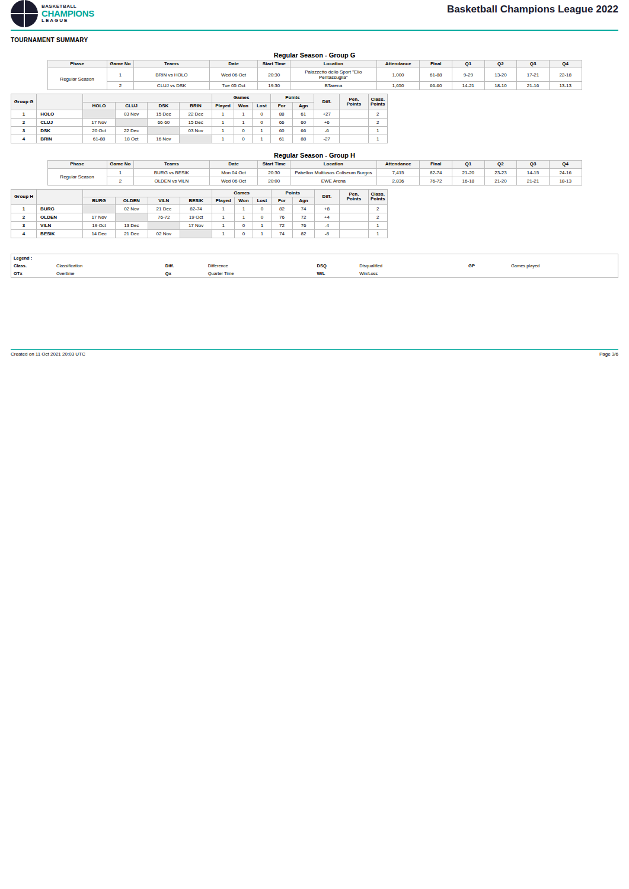BASKETBALL
CHAMPIONS
LEAGUE
Basketball Champions League 2022
TOURNAMENT SUMMARY
Regular Season - Group G
| Phase | Game No | Teams | Date | Start Time | Location | Attendance | Final | Q1 | Q2 | Q3 | Q4 |
| --- | --- | --- | --- | --- | --- | --- | --- | --- | --- | --- | --- |
| Regular Season | 1 | BRIN vs HOLO | Wed 06 Oct | 20:30 | Palazzetto dello Sport "Elio Pentassuglia" | 1,000 | 61-88 | 9-29 | 13-20 | 17-21 | 22-18 |
| 2 | CLUJ vs DSK | Tue 05 Oct | 19:30 | BTarena | 1,650 | 66-60 | 14-21 | 18-10 | 21-16 | 13-13 |
| Group G | | | Games | Points | Diff. | Pen. Points | Class. Points |
| --- | --- | --- | --- | --- | --- | --- | --- |
| HOLO | CLUJ | DSK | BRIN | Played | Won | Lost | For | Agn |
| 1 | HOLO | | 03 Nov | 15 Dec | 22 Dec | 1 | 1 | 0 | 88 | 61 | +27 | | 2 |
| 2 | CLUJ | 17 Nov | | 66-60 | 15 Dec | 1 | 1 | 0 | 66 | 60 | +6 | | 2 |
| 3 | DSK | 20 Oct | 22 Dec | | 03 Nov | 1 | 0 | 1 | 60 | 66 | -6 | | 1 |
| 4 | BRIN | 61-88 | 18 Oct | 16 Nov | | 1 | 0 | 1 | 61 | 88 | -27 | | 1 |
Regular Season - Group H
| Phase | Game No | Teams | Date | Start Time | Location | Attendance | Final | Q1 | Q2 | Q3 | Q4 |
| --- | --- | --- | --- | --- | --- | --- | --- | --- | --- | --- | --- |
| Regular Season | 1 | BURG vs BESIK | Mon 04 Oct | 20:30 | Pabellon Multiusos Coliseum Burgos | 7,415 | 82-74 | 21-20 | 23-23 | 14-15 | 24-16 |
| 2 | OLDEN vs VILN | Wed 06 Oct | 20:00 | EWE Arena | 2,836 | 76-72 | 16-18 | 21-20 | 21-21 | 18-13 |
| Group H | | | Games | Points | Diff. | Pen. Points | Class. Points |
| --- | --- | --- | --- | --- | --- | --- | --- |
| BURG | OLDEN | VILN | BESIK | Played | Won | Lost | For | Agn |
| 1 | BURG | | 02 Nov | 21 Dec | 82-74 | 1 | 1 | 0 | 82 | 74 | +8 | | 2 |
| 2 | OLDEN | 17 Nov | | 76-72 | 19 Oct | 1 | 1 | 0 | 76 | 72 | +4 | | 2 |
| 3 | VILN | 19 Oct | 13 Dec | | 17 Nov | 1 | 0 | 1 | 72 | 76 | -4 | | 1 |
| 4 | BESIK | 14 Dec | 21 Dec | 02 Nov | | 1 | 0 | 1 | 74 | 82 | -8 | | 1 |
| Legend : |
| Class. | Classification | Diff. | Difference | DSQ | Disqualified | GP | Games played |
| OTx | Overtime | Qx | Quarter Time | W/L | Win/Loss | | |
Created on 11 Oct 2021 20:03 UTC
Page 3/6